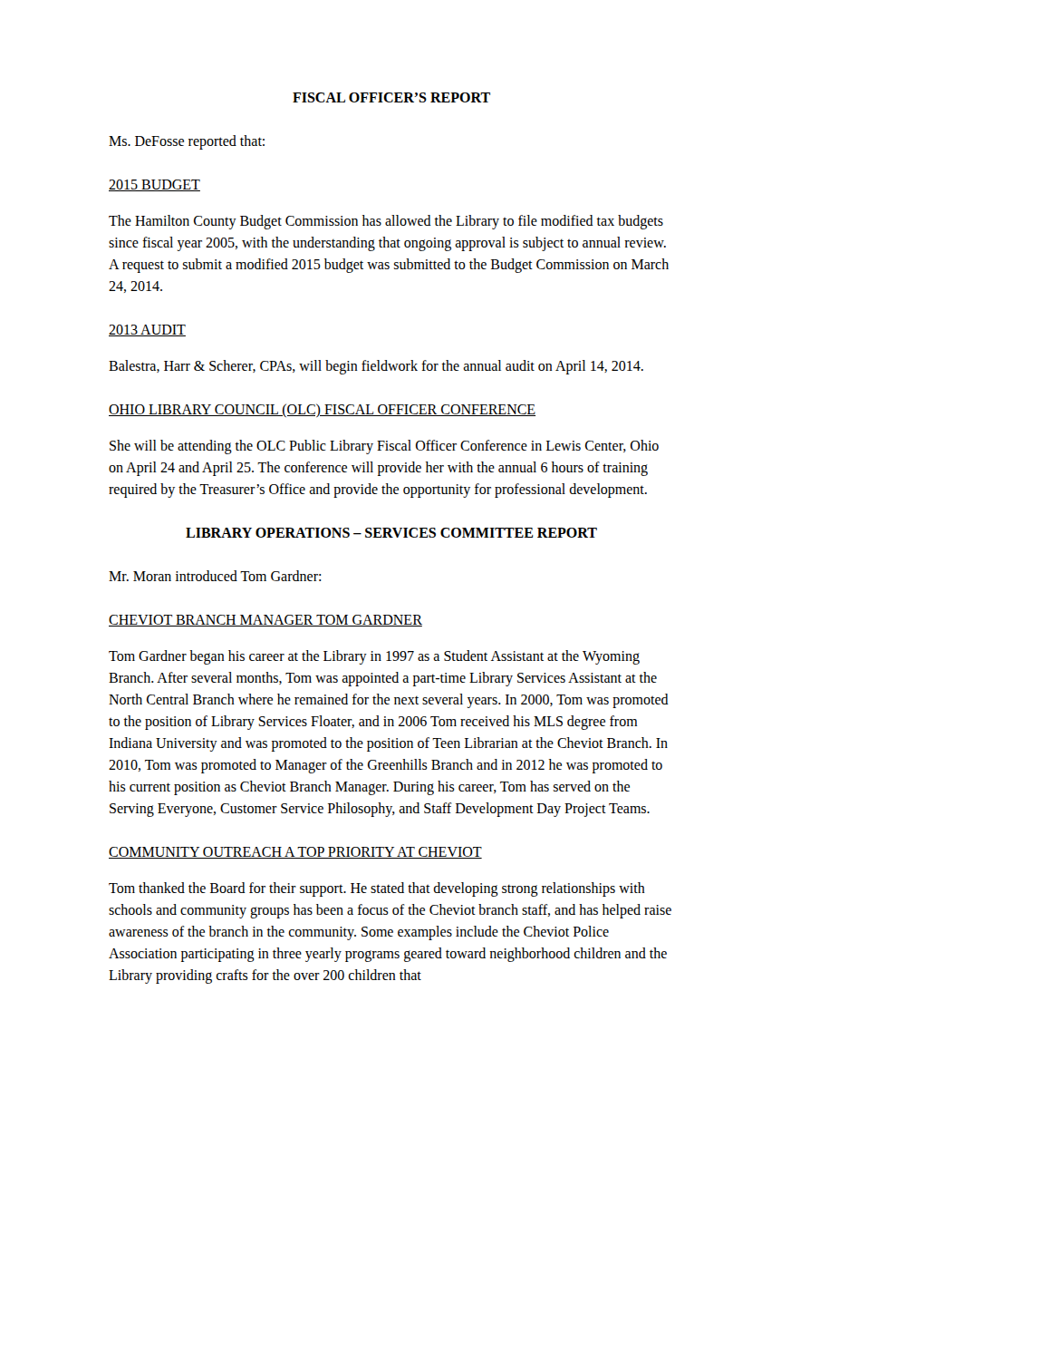FISCAL OFFICER’S REPORT
Ms. DeFosse reported that:
2015 BUDGET
The Hamilton County Budget Commission has allowed the Library to file modified tax budgets since fiscal year 2005, with the understanding that ongoing approval is subject to annual review. A request to submit a modified 2015 budget was submitted to the Budget Commission on March 24, 2014.
2013 AUDIT
Balestra, Harr & Scherer, CPAs, will begin fieldwork for the annual audit on April 14, 2014.
OHIO LIBRARY COUNCIL (OLC) FISCAL OFFICER CONFERENCE
She will be attending the OLC Public Library Fiscal Officer Conference in Lewis Center, Ohio on April 24 and April 25. The conference will provide her with the annual 6 hours of training required by the Treasurer’s Office and provide the opportunity for professional development.
LIBRARY OPERATIONS – SERVICES COMMITTEE REPORT
Mr. Moran introduced Tom Gardner:
CHEVIOT BRANCH MANAGER TOM GARDNER
Tom Gardner began his career at the Library in 1997 as a Student Assistant at the Wyoming Branch. After several months, Tom was appointed a part-time Library Services Assistant at the North Central Branch where he remained for the next several years. In 2000, Tom was promoted to the position of Library Services Floater, and in 2006 Tom received his MLS degree from Indiana University and was promoted to the position of Teen Librarian at the Cheviot Branch. In 2010, Tom was promoted to Manager of the Greenhills Branch and in 2012 he was promoted to his current position as Cheviot Branch Manager. During his career, Tom has served on the Serving Everyone, Customer Service Philosophy, and Staff Development Day Project Teams.
COMMUNITY OUTREACH A TOP PRIORITY AT CHEVIOT
Tom thanked the Board for their support. He stated that developing strong relationships with schools and community groups has been a focus of the Cheviot branch staff, and has helped raise awareness of the branch in the community. Some examples include the Cheviot Police Association participating in three yearly programs geared toward neighborhood children and the Library providing crafts for the over 200 children that